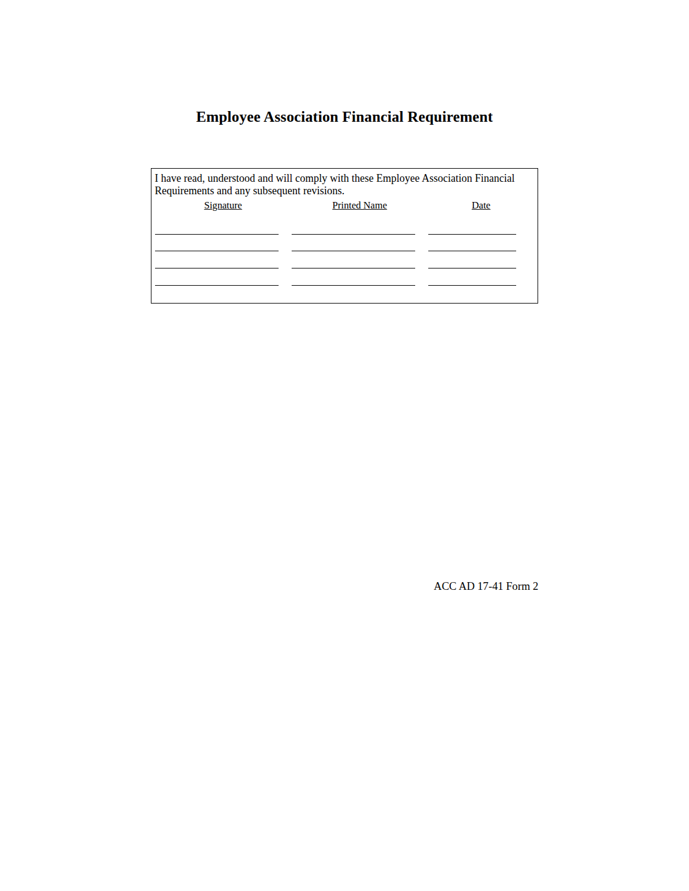Employee Association Financial Requirement
I have read, understood and will comply with these Employee Association Financial Requirements and any subsequent revisions.
| Signature | Printed Name | Date |
| --- | --- | --- |
ACC AD 17-41 Form 2